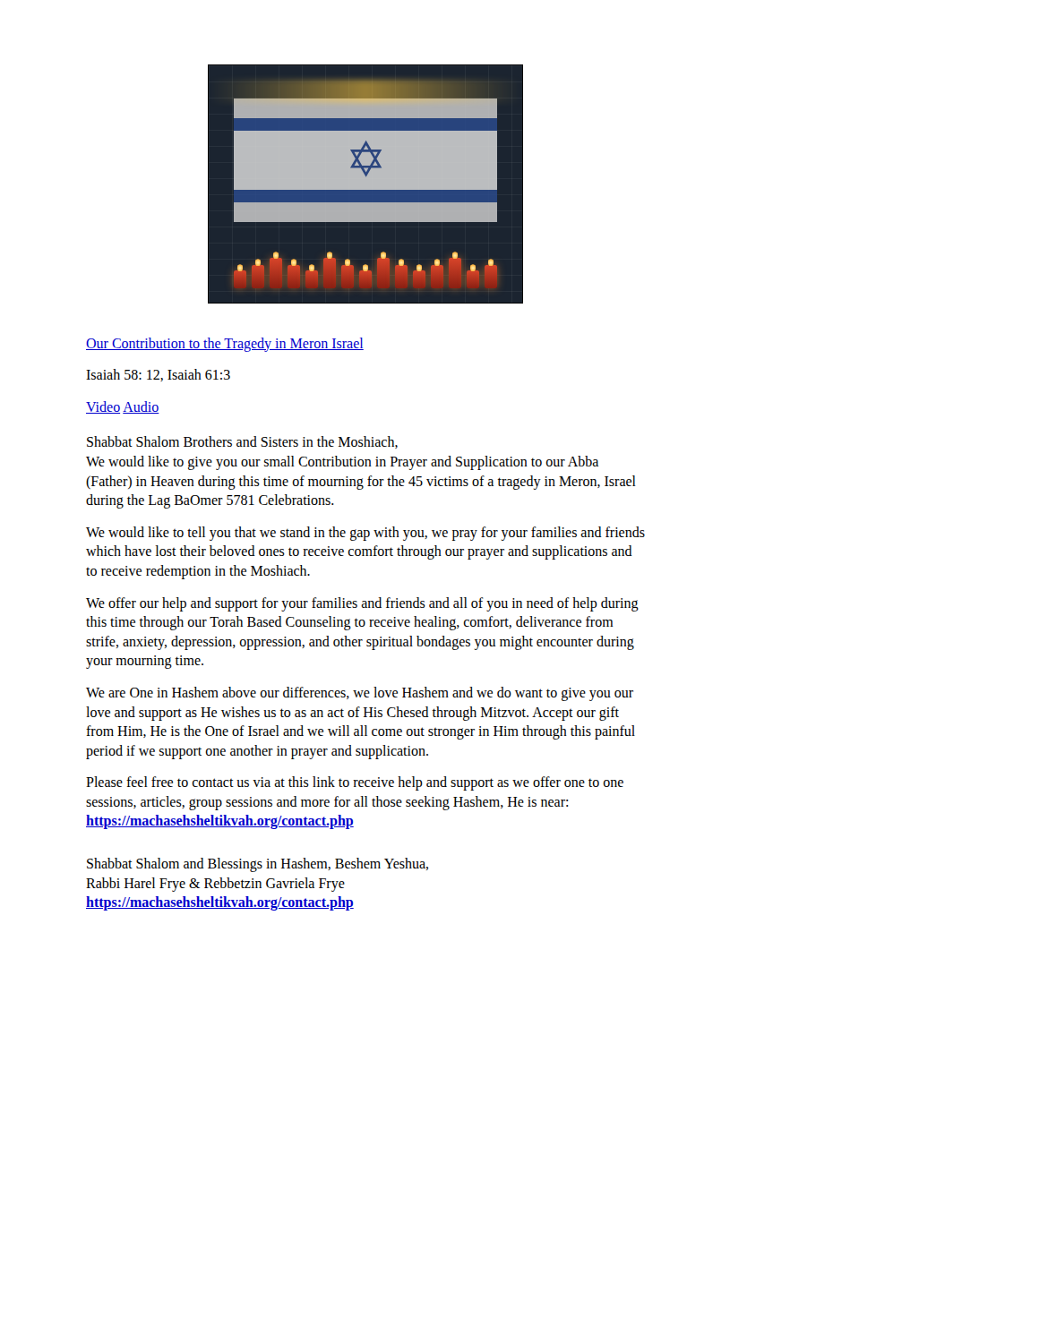✡
Our Contribution to the Tragedy in Meron Israel
Isaiah 58: 12, Isaiah 61:3
Video Audio
Shabbat Shalom Brothers and Sisters in the Moshiach,
We would like to give you our small Contribution in Prayer and Supplication to our Abba (Father) in Heaven during this time of mourning for the 45 victims of a tragedy in Meron, Israel during the Lag BaOmer 5781 Celebrations.
We would like to tell you that we stand in the gap with you, we pray for your families and friends which have lost their beloved ones to receive comfort through our prayer and supplications and to receive redemption in the Moshiach.
We offer our help and support for your families and friends and all of you in need of help during this time through our Torah Based Counseling to receive healing, comfort, deliverance from strife, anxiety, depression, oppression, and other spiritual bondages you might encounter during your mourning time.
We are One in Hashem above our differences, we love Hashem and we do want to give you our love and support as He wishes us to as an act of His Chesed through Mitzvot. Accept our gift from Him, He is the One of Israel and we will all come out stronger in Him through this painful period if we support one another in prayer and supplication.
Please feel free to contact us via at this link to receive help and support as we offer one to one sessions, articles, group sessions and more for all those seeking Hashem, He is near:
https://machasehsheltikvah.org/contact.php
Shabbat Shalom and Blessings in Hashem, Beshem Yeshua,
Rabbi Harel Frye & Rebbetzin Gavriela Frye
https://machasehsheltikvah.org/contact.php